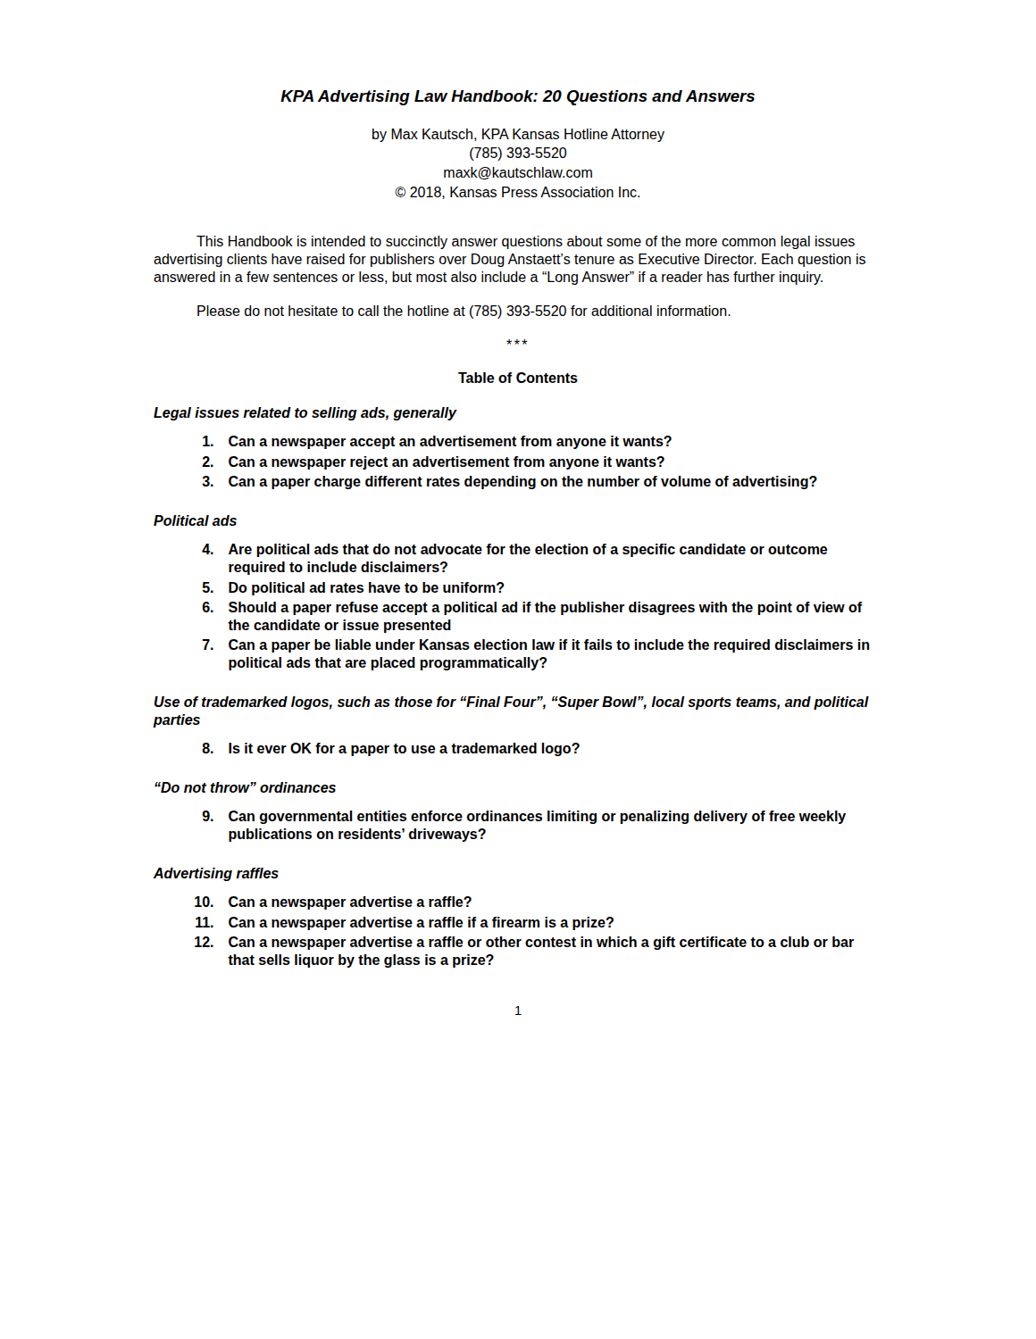KPA Advertising Law Handbook: 20 Questions and Answers
by Max Kautsch, KPA Kansas Hotline Attorney
(785) 393-5520
maxk@kautschlaw.com
© 2018, Kansas Press Association Inc.
This Handbook is intended to succinctly answer questions about some of the more common legal issues advertising clients have raised for publishers over Doug Anstaett’s tenure as Executive Director. Each question is answered in a few sentences or less, but most also include a “Long Answer” if a reader has further inquiry.
Please do not hesitate to call the hotline at (785) 393-5520 for additional information.
***
Table of Contents
Legal issues related to selling ads, generally
Can a newspaper accept an advertisement from anyone it wants?
Can a newspaper reject an advertisement from anyone it wants?
Can a paper charge different rates depending on the number of volume of advertising?
Political ads
Are political ads that do not advocate for the election of a specific candidate or outcome required to include disclaimers?
Do political ad rates have to be uniform?
Should a paper refuse accept a political ad if the publisher disagrees with the point of view of the candidate or issue presented
Can a paper be liable under Kansas election law if it fails to include the required disclaimers in political ads that are placed programmatically?
Use of trademarked logos, such as those for “Final Four”, “Super Bowl”, local sports teams, and political parties
Is it ever OK for a paper to use a trademarked logo?
“Do not throw” ordinances
Can governmental entities enforce ordinances limiting or penalizing delivery of free weekly publications on residents’ driveways?
Advertising raffles
Can a newspaper advertise a raffle?
Can a newspaper advertise a raffle if a firearm is a prize?
Can a newspaper advertise a raffle or other contest in which a gift certificate to a club or bar that sells liquor by the glass is a prize?
1